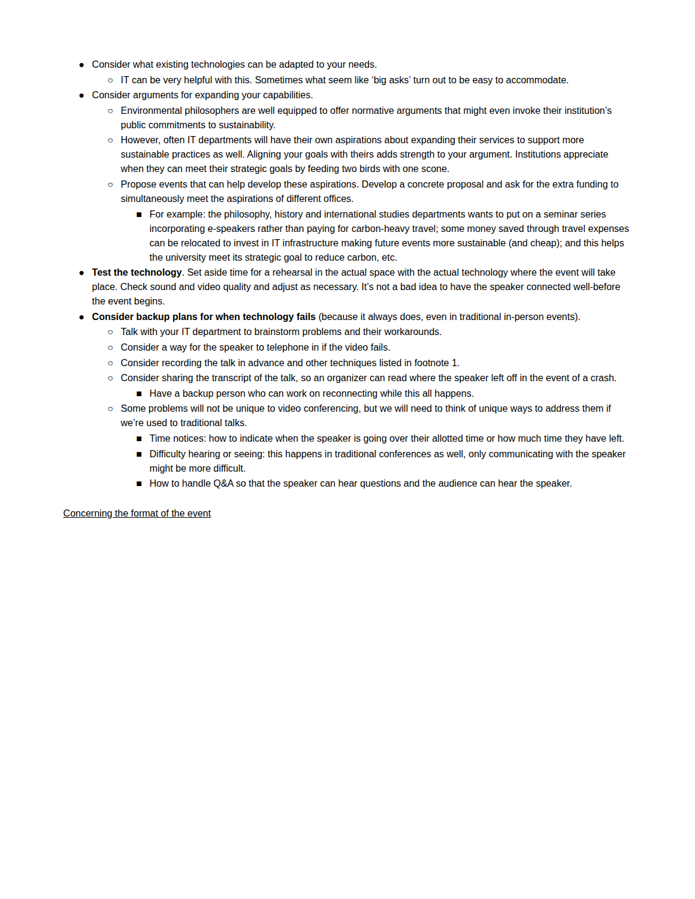Consider what existing technologies can be adapted to your needs.
IT can be very helpful with this. Sometimes what seem like ‘big asks’ turn out to be easy to accommodate.
Consider arguments for expanding your capabilities.
Environmental philosophers are well equipped to offer normative arguments that might even invoke their institution’s public commitments to sustainability.
However, often IT departments will have their own aspirations about expanding their services to support more sustainable practices as well. Aligning your goals with theirs adds strength to your argument. Institutions appreciate when they can meet their strategic goals by feeding two birds with one scone.
Propose events that can help develop these aspirations. Develop a concrete proposal and ask for the extra funding to simultaneously meet the aspirations of different offices.
For example: the philosophy, history and international studies departments wants to put on a seminar series incorporating e-speakers rather than paying for carbon-heavy travel; some money saved through travel expenses can be relocated to invest in IT infrastructure making future events more sustainable (and cheap); and this helps the university meet its strategic goal to reduce carbon, etc.
Test the technology. Set aside time for a rehearsal in the actual space with the actual technology where the event will take place. Check sound and video quality and adjust as necessary. It’s not a bad idea to have the speaker connected well-before the event begins.
Consider backup plans for when technology fails (because it always does, even in traditional in-person events).
Talk with your IT department to brainstorm problems and their workarounds.
Consider a way for the speaker to telephone in if the video fails.
Consider recording the talk in advance and other techniques listed in footnote 1.
Consider sharing the transcript of the talk, so an organizer can read where the speaker left off in the event of a crash.
Have a backup person who can work on reconnecting while this all happens.
Some problems will not be unique to video conferencing, but we will need to think of unique ways to address them if we’re used to traditional talks.
Time notices: how to indicate when the speaker is going over their allotted time or how much time they have left.
Difficulty hearing or seeing: this happens in traditional conferences as well, only communicating with the speaker might be more difficult.
How to handle Q&A so that the speaker can hear questions and the audience can hear the speaker.
Concerning the format of the event